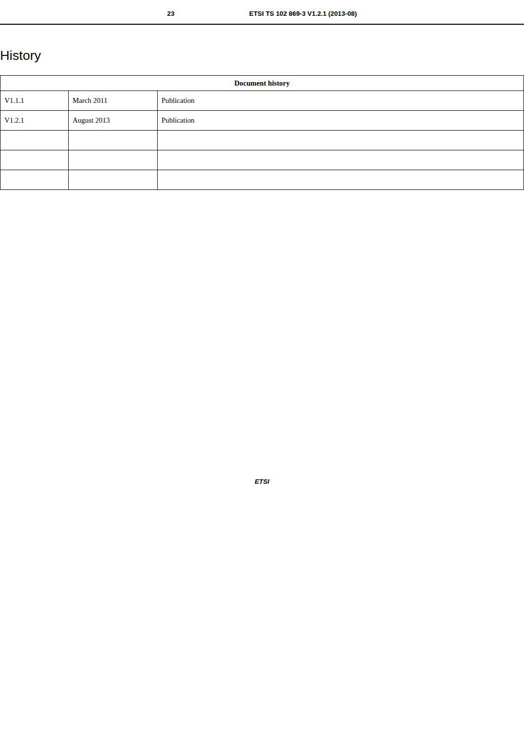23 ETSI TS 102 869-3 V1.2.1 (2013-08)
History
| Document history |
| --- |
| V1.1.1 | March 2011 | Publication |
| V1.2.1 | August 2013 | Publication |
ETSI